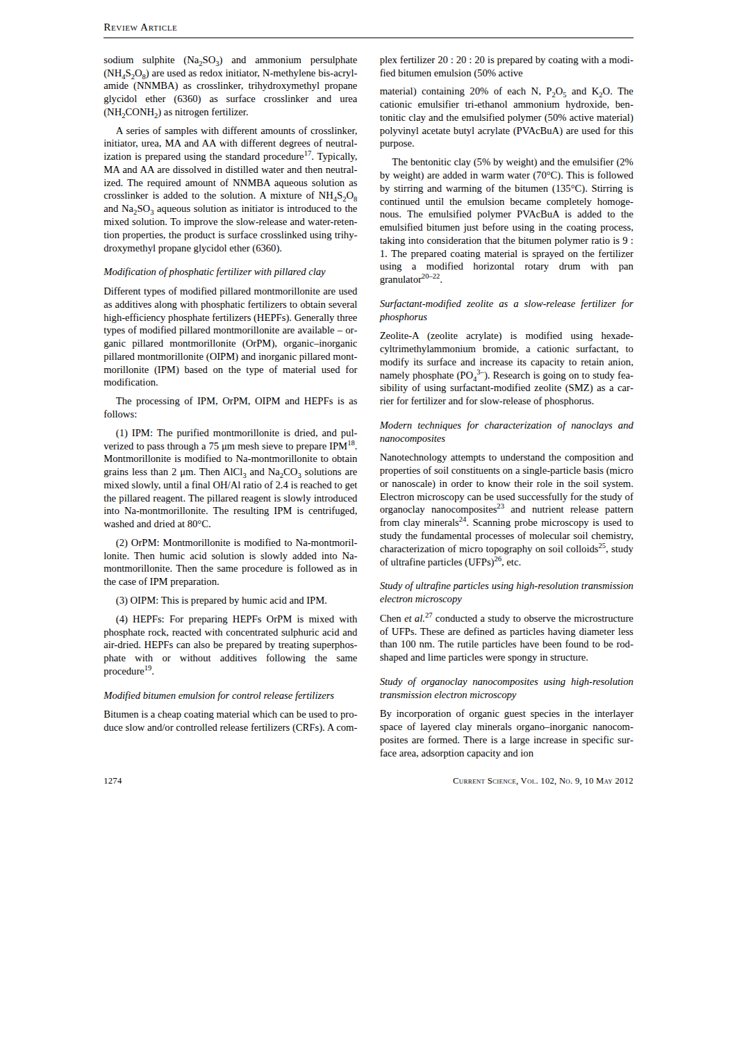Review Article
sodium sulphite (Na2SO3) and ammonium persulphate (NH4S2O8) are used as redox initiator, N-methylene bis-acrylamide (NNMBA) as crosslinker, trihydroxymethyl propane glycidol ether (6360) as surface crosslinker and urea (NH2CONH2) as nitrogen fertilizer.
A series of samples with different amounts of crosslinker, initiator, urea, MA and AA with different degrees of neutralization is prepared using the standard procedure17. Typically, MA and AA are dissolved in distilled water and then neutralized. The required amount of NNMBA aqueous solution as crosslinker is added to the solution. A mixture of NH4S2O8 and Na2SO3 aqueous solution as initiator is introduced to the mixed solution. To improve the slow-release and water-retention properties, the product is surface crosslinked using trihydroxymethyl propane glycidol ether (6360).
Modification of phosphatic fertilizer with pillared clay
Different types of modified pillared montmorillonite are used as additives along with phosphatic fertilizers to obtain several high-efficiency phosphate fertilizers (HEPFs). Generally three types of modified pillared montmorillonite are available – organic pillared montmorillonite (OrPM), organic–inorganic pillared montmorillonite (OIPM) and inorganic pillared montmorillonite (IPM) based on the type of material used for modification.
The processing of IPM, OrPM, OIPM and HEPFs is as follows:
(1) IPM: The purified montmorillonite is dried, and pulverized to pass through a 75 μm mesh sieve to prepare IPM18. Montmorillonite is modified to Na-montmorillonite to obtain grains less than 2 μm. Then AlCl3 and Na2CO3 solutions are mixed slowly, until a final OH/Al ratio of 2.4 is reached to get the pillared reagent. The pillared reagent is slowly introduced into Na-montmorillonite. The resulting IPM is centrifuged, washed and dried at 80°C.
(2) OrPM: Montmorillonite is modified to Na-montmorillonite. Then humic acid solution is slowly added into Na-montmorillonite. Then the same procedure is followed as in the case of IPM preparation.
(3) OIPM: This is prepared by humic acid and IPM.
(4) HEPFs: For preparing HEPFs OrPM is mixed with phosphate rock, reacted with concentrated sulphuric acid and air-dried. HEPFs can also be prepared by treating superphosphate with or without additives following the same procedure19.
Modified bitumen emulsion for control release fertilizers
Bitumen is a cheap coating material which can be used to produce slow and/or controlled release fertilizers (CRFs). A complex fertilizer 20 : 20 : 20 is prepared by coating with a modified bitumen emulsion (50% active
material) containing 20% of each N, P2O5 and K2O. The cationic emulsifier tri-ethanol ammonium hydroxide, bentonitic clay and the emulsified polymer (50% active material) polyvinyl acetate butyl acrylate (PVAcBuA) are used for this purpose.
The bentonitic clay (5% by weight) and the emulsifier (2% by weight) are added in warm water (70°C). This is followed by stirring and warming of the bitumen (135°C). Stirring is continued until the emulsion became completely homogenous. The emulsified polymer PVAcBuA is added to the emulsified bitumen just before using in the coating process, taking into consideration that the bitumen polymer ratio is 9 : 1. The prepared coating material is sprayed on the fertilizer using a modified horizontal rotary drum with pan granulator20–22.
Surfactant-modified zeolite as a slow-release fertilizer for phosphorus
Zeolite-A (zeolite acrylate) is modified using hexadecyltrimethylammonium bromide, a cationic surfactant, to modify its surface and increase its capacity to retain anion, namely phosphate (PO43–). Research is going on to study feasibility of using surfactant-modified zeolite (SMZ) as a carrier for fertilizer and for slow-release of phosphorus.
Modern techniques for characterization of nanoclays and nanocomposites
Nanotechnology attempts to understand the composition and properties of soil constituents on a single-particle basis (micro or nanoscale) in order to know their role in the soil system. Electron microscopy can be used successfully for the study of organoclay nanocomposites23 and nutrient release pattern from clay minerals24. Scanning probe microscopy is used to study the fundamental processes of molecular soil chemistry, characterization of micro topography on soil colloids25, study of ultrafine particles (UFPs)26, etc.
Study of ultrafine particles using high-resolution transmission electron microscopy
Chen et al.27 conducted a study to observe the microstructure of UFPs. These are defined as particles having diameter less than 100 nm. The rutile particles have been found to be rod-shaped and lime particles were spongy in structure.
Study of organoclay nanocomposites using high-resolution transmission electron microscopy
By incorporation of organic guest species in the interlayer space of layered clay minerals organo–inorganic nanocomposites are formed. There is a large increase in specific surface area, adsorption capacity and ion
1274 Current Science, Vol. 102, No. 9, 10 May 2012